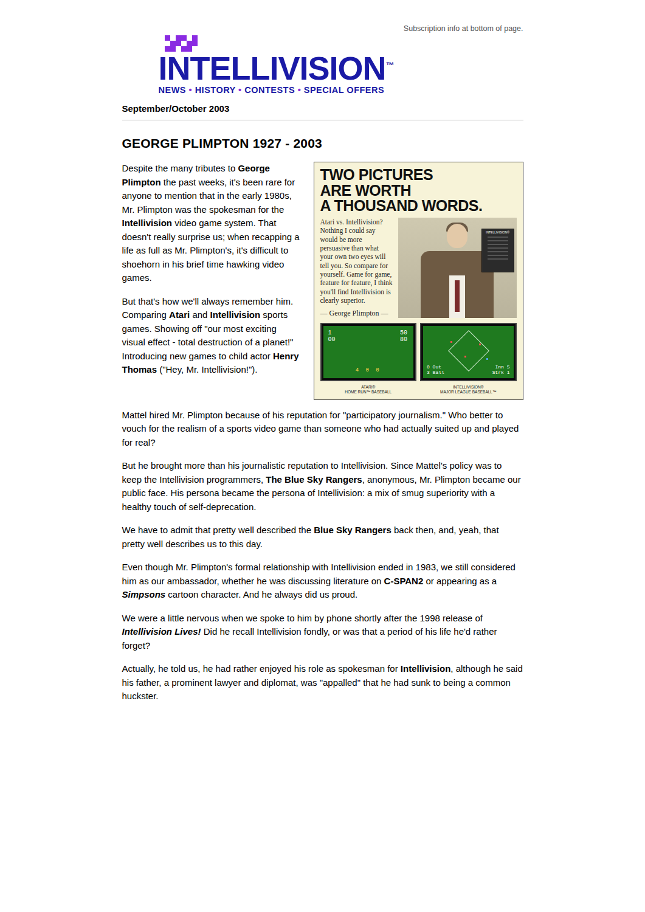Subscription info at bottom of page.
INTELLIVISION™
NEWS • HISTORY • CONTESTS • SPECIAL OFFERS
September/October 2003
GEORGE PLIMPTON 1927 - 2003
TWO PICTURES
ARE WORTH
A THOUSAND WORDS.
Atari vs. Intellivision?
Nothing I could say would be more persuasive than what your own two eyes will tell you. So compare for yourself. Game for game, feature for feature, I think you'll find Intellivision is clearly superior. — George Plimpton —
INTELLIVISION®
1
00
50
80
4 0 0
0 Out
3 Ball
Inn 5
Strk 1
ATARI®
HOME RUN™ BASEBALL
INTELLIVISION®
MAJOR LEAGUE BASEBALL™
Despite the many tributes to George Plimpton the past weeks, it's been rare for anyone to mention that in the early 1980s, Mr. Plimpton was the spokesman for the Intellivision video game system. That doesn't really surprise us; when recapping a life as full as Mr. Plimpton's, it's difficult to shoehorn in his brief time hawking video games.
But that's how we'll always remember him. Comparing Atari and Intellivision sports games. Showing off "our most exciting visual effect - total destruction of a planet!" Introducing new games to child actor Henry Thomas ("Hey, Mr. Intellivision!").
Mattel hired Mr. Plimpton because of his reputation for "participatory journalism." Who better to vouch for the realism of a sports video game than someone who had actually suited up and played for real?
But he brought more than his journalistic reputation to Intellivision. Since Mattel's policy was to keep the Intellivision programmers, The Blue Sky Rangers, anonymous, Mr. Plimpton became our public face. His persona became the persona of Intellivision: a mix of smug superiority with a healthy touch of self-deprecation.
We have to admit that pretty well described the Blue Sky Rangers back then, and, yeah, that pretty well describes us to this day.
Even though Mr. Plimpton's formal relationship with Intellivision ended in 1983, we still considered him as our ambassador, whether he was discussing literature on C-SPAN2 or appearing as a Simpsons cartoon character. And he always did us proud.
We were a little nervous when we spoke to him by phone shortly after the 1998 release of Intellivision Lives! Did he recall Intellivision fondly, or was that a period of his life he'd rather forget?
Actually, he told us, he had rather enjoyed his role as spokesman for Intellivision, although he said his father, a prominent lawyer and diplomat, was "appalled" that he had sunk to being a common huckster.